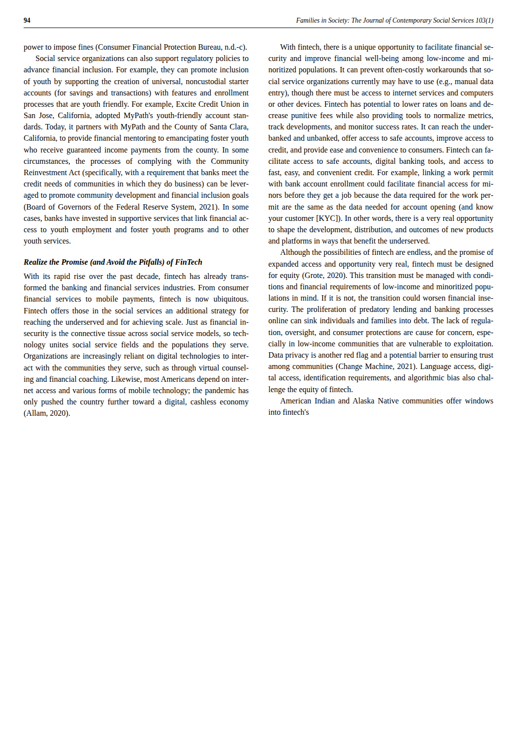94 Families in Society: The Journal of Contemporary Social Services 103(1)
power to impose fines (Consumer Financial Protection Bureau, n.d.-c).
Social service organizations can also support regulatory policies to advance financial inclusion. For example, they can promote inclusion of youth by supporting the creation of universal, noncustodial starter accounts (for savings and transactions) with features and enrollment processes that are youth friendly. For example, Excite Credit Union in San Jose, California, adopted MyPath's youth-friendly account standards. Today, it partners with MyPath and the County of Santa Clara, California, to provide financial mentoring to emancipating foster youth who receive guaranteed income payments from the county. In some circumstances, the processes of complying with the Community Reinvestment Act (specifically, with a requirement that banks meet the credit needs of communities in which they do business) can be leveraged to promote community development and financial inclusion goals (Board of Governors of the Federal Reserve System, 2021). In some cases, banks have invested in supportive services that link financial access to youth employment and foster youth programs and to other youth services.
Realize the Promise (and Avoid the Pitfalls) of FinTech
With its rapid rise over the past decade, fintech has already transformed the banking and financial services industries. From consumer financial services to mobile payments, fintech is now ubiquitous. Fintech offers those in the social services an additional strategy for reaching the underserved and for achieving scale. Just as financial insecurity is the connective tissue across social service models, so technology unites social service fields and the populations they serve. Organizations are increasingly reliant on digital technologies to interact with the communities they serve, such as through virtual counseling and financial coaching. Likewise, most Americans depend on internet access and various forms of mobile technology; the pandemic has only pushed the country further toward a digital, cashless economy (Allam, 2020).
With fintech, there is a unique opportunity to facilitate financial security and improve financial well-being among low-income and minoritized populations. It can prevent often-costly workarounds that social service organizations currently may have to use (e.g., manual data entry), though there must be access to internet services and computers or other devices. Fintech has potential to lower rates on loans and decrease punitive fees while also providing tools to normalize metrics, track developments, and monitor success rates. It can reach the underbanked and unbanked, offer access to safe accounts, improve access to credit, and provide ease and convenience to consumers. Fintech can facilitate access to safe accounts, digital banking tools, and access to fast, easy, and convenient credit. For example, linking a work permit with bank account enrollment could facilitate financial access for minors before they get a job because the data required for the work permit are the same as the data needed for account opening (and know your customer [KYC]). In other words, there is a very real opportunity to shape the development, distribution, and outcomes of new products and platforms in ways that benefit the underserved.
Although the possibilities of fintech are endless, and the promise of expanded access and opportunity very real, fintech must be designed for equity (Grote, 2020). This transition must be managed with conditions and financial requirements of low-income and minoritized populations in mind. If it is not, the transition could worsen financial insecurity. The proliferation of predatory lending and banking processes online can sink individuals and families into debt. The lack of regulation, oversight, and consumer protections are cause for concern, especially in low-income communities that are vulnerable to exploitation. Data privacy is another red flag and a potential barrier to ensuring trust among communities (Change Machine, 2021). Language access, digital access, identification requirements, and algorithmic bias also challenge the equity of fintech.
American Indian and Alaska Native communities offer windows into fintech's